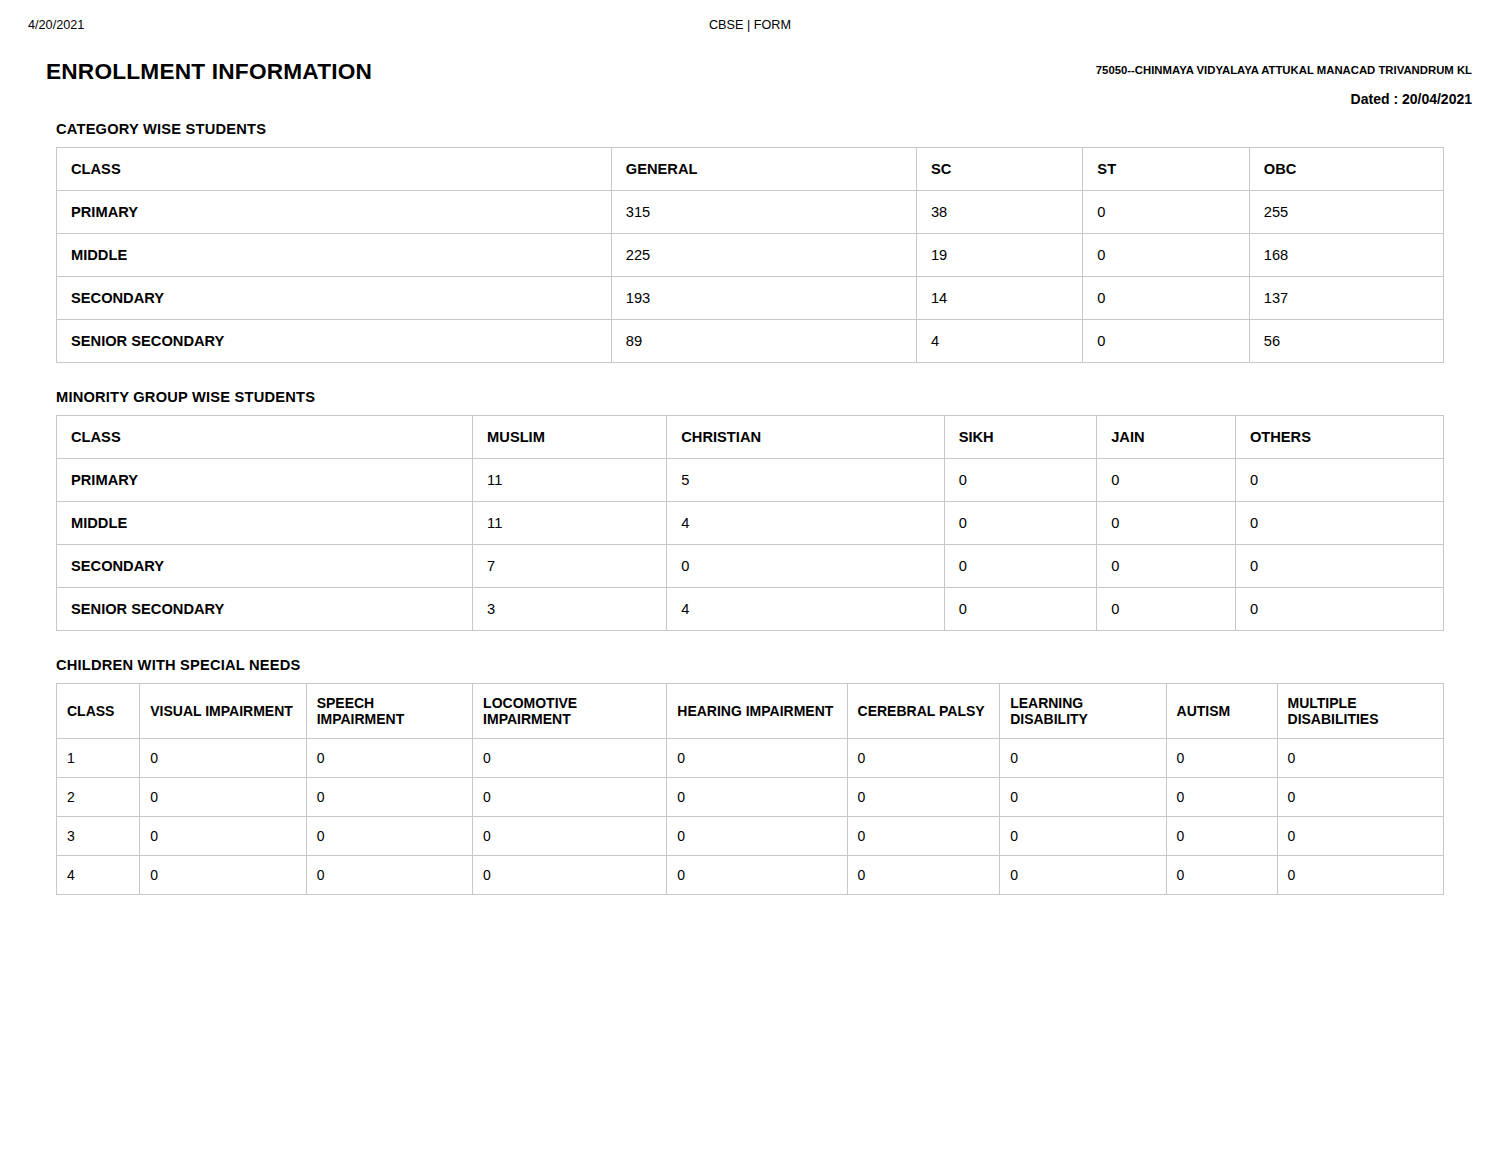4/20/2021 CBSE | FORM
ENROLLMENT INFORMATION
75050--CHINMAYA VIDYALAYA ATTUKAL MANACAD TRIVANDRUM KL
Dated : 20/04/2021
CATEGORY WISE STUDENTS
| CLASS | GENERAL | SC | ST | OBC |
| --- | --- | --- | --- | --- |
| PRIMARY | 315 | 38 | 0 | 255 |
| MIDDLE | 225 | 19 | 0 | 168 |
| SECONDARY | 193 | 14 | 0 | 137 |
| SENIOR SECONDARY | 89 | 4 | 0 | 56 |
MINORITY GROUP WISE STUDENTS
| CLASS | MUSLIM | CHRISTIAN | SIKH | JAIN | OTHERS |
| --- | --- | --- | --- | --- | --- |
| PRIMARY | 11 | 5 | 0 | 0 | 0 |
| MIDDLE | 11 | 4 | 0 | 0 | 0 |
| SECONDARY | 7 | 0 | 0 | 0 | 0 |
| SENIOR SECONDARY | 3 | 4 | 0 | 0 | 0 |
CHILDREN WITH SPECIAL NEEDS
| CLASS | VISUAL IMPAIRMENT | SPEECH IMPAIRMENT | LOCOMOTIVE IMPAIRMENT | HEARING IMPAIRMENT | CEREBRAL PALSY | LEARNING DISABILITY | AUTISM | MULTIPLE DISABILITIES |
| --- | --- | --- | --- | --- | --- | --- | --- | --- |
| 1 | 0 | 0 | 0 | 0 | 0 | 0 | 0 | 0 |
| 2 | 0 | 0 | 0 | 0 | 0 | 0 | 0 | 0 |
| 3 | 0 | 0 | 0 | 0 | 0 | 0 | 0 | 0 |
| 4 | 0 | 0 | 0 | 0 | 0 | 0 | 0 | 0 |